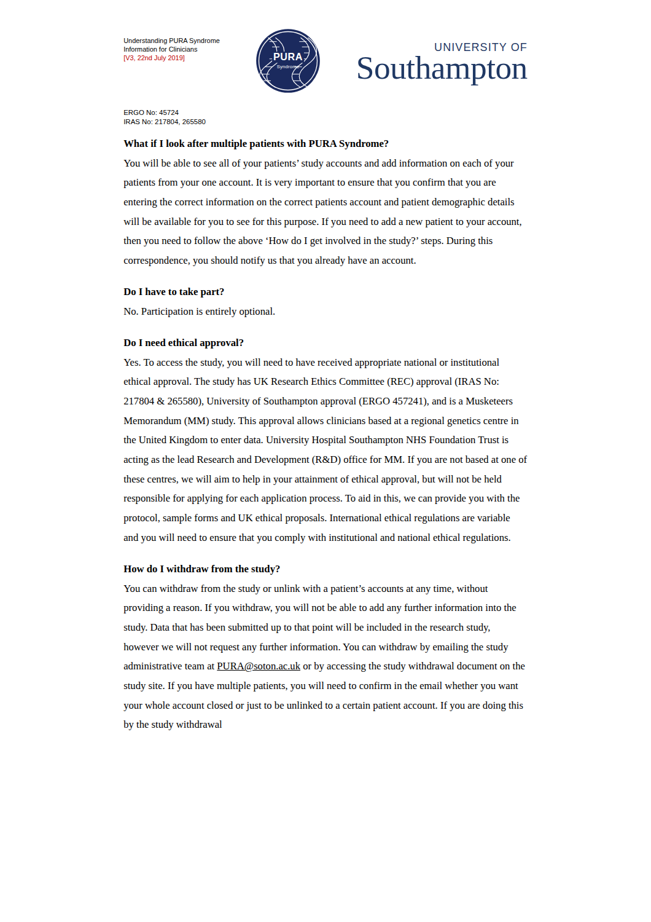Understanding PURA Syndrome
Information for Clinicians
[V3, 22nd July 2019]
PURA Syndrome
UNIVERSITY OF
Southampton
ERGO No: 45724
IRAS No: 217804, 265580
What if I look after multiple patients with PURA Syndrome?
You will be able to see all of your patients’ study accounts and add information on each of your patients from your one account. It is very important to ensure that you confirm that you are entering the correct information on the correct patients account and patient demographic details will be available for you to see for this purpose. If you need to add a new patient to your account, then you need to follow the above ‘How do I get involved in the study?’ steps. During this correspondence, you should notify us that you already have an account.
Do I have to take part?
No. Participation is entirely optional.
Do I need ethical approval?
Yes. To access the study, you will need to have received appropriate national or institutional ethical approval. The study has UK Research Ethics Committee (REC) approval (IRAS No: 217804 & 265580), University of Southampton approval (ERGO 457241), and is a Musketeers Memorandum (MM) study. This approval allows clinicians based at a regional genetics centre in the United Kingdom to enter data. University Hospital Southampton NHS Foundation Trust is acting as the lead Research and Development (R&D) office for MM. If you are not based at one of these centres, we will aim to help in your attainment of ethical approval, but will not be held responsible for applying for each application process. To aid in this, we can provide you with the protocol, sample forms and UK ethical proposals. International ethical regulations are variable and you will need to ensure that you comply with institutional and national ethical regulations.
How do I withdraw from the study?
You can withdraw from the study or unlink with a patient’s accounts at any time, without providing a reason. If you withdraw, you will not be able to add any further information into the study. Data that has been submitted up to that point will be included in the research study, however we will not request any further information. You can withdraw by emailing the study administrative team at PURA@soton.ac.uk or by accessing the study withdrawal document on the study site. If you have multiple patients, you will need to confirm in the email whether you want your whole account closed or just to be unlinked to a certain patient account. If you are doing this by the study withdrawal